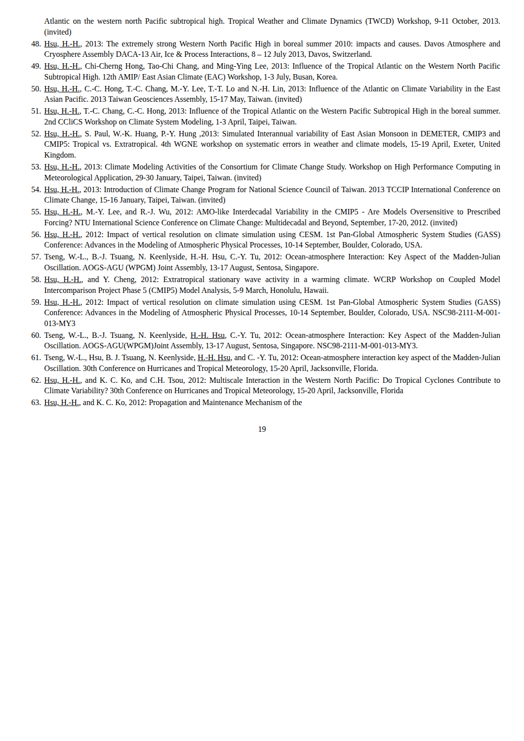Atlantic on the western north Pacific subtropical high. Tropical Weather and Climate Dynamics (TWCD) Workshop, 9-11 October, 2013. (invited)
48. Hsu, H.-H., 2013: The extremely strong Western North Pacific High in boreal summer 2010: impacts and causes. Davos Atmosphere and Cryosphere Assembly DACA-13 Air, Ice & Process Interactions, 8 – 12 July 2013, Davos, Switzerland.
49. Hsu, H.-H., Chi-Cherng Hong, Tao-Chi Chang, and Ming-Ying Lee, 2013: Influence of the Tropical Atlantic on the Western North Pacific Subtropical High. 12th AMIP/ East Asian Climate (EAC) Workshop, 1-3 July, Busan, Korea.
50. Hsu, H.-H., C.-C. Hong, T.-C. Chang, M.-Y. Lee, T.-T. Lo and N.-H. Lin, 2013: Influence of the Atlantic on Climate Variability in the East Asian Pacific. 2013 Taiwan Geosciences Assembly, 15-17 May, Taiwan. (invited)
51. Hsu, H.-H., T.-C. Chang, C.-C. Hong, 2013: Influence of the Tropical Atlantic on the Western Pacific Subtropical High in the boreal summer. 2nd CCliCS Workshop on Climate System Modeling, 1-3 April, Taipei, Taiwan.
52. Hsu, H.-H., S. Paul, W.-K. Huang, P.-Y. Hung ,2013: Simulated Interannual variability of East Asian Monsoon in DEMETER, CMIP3 and CMIP5: Tropical vs. Extratropical. 4th WGNE workshop on systematic errors in weather and climate models, 15-19 April, Exeter, United Kingdom.
53. Hsu, H.-H., 2013: Climate Modeling Activities of the Consortium for Climate Change Study. Workshop on High Performance Computing in Meteorological Application, 29-30 January, Taipei, Taiwan. (invited)
54. Hsu, H.-H., 2013: Introduction of Climate Change Program for National Science Council of Taiwan. 2013 TCCIP International Conference on Climate Change, 15-16 January, Taipei, Taiwan. (invited)
55. Hsu, H.-H., M.-Y. Lee, and R.-J. Wu, 2012: AMO-like Interdecadal Variability in the CMIP5 - Are Models Oversensitive to Prescribed Forcing? NTU International Science Conference on Climate Change: Multidecadal and Beyond, September, 17-20, 2012. (invited)
56. Hsu, H.-H., 2012: Impact of vertical resolution on climate simulation using CESM. 1st Pan-Global Atmospheric System Studies (GASS) Conference: Advances in the Modeling of Atmospheric Physical Processes, 10-14 September, Boulder, Colorado, USA.
57. Tseng, W.-L., B.-J. Tsuang, N. Keenlyside, H.-H. Hsu, C.-Y. Tu, 2012: Ocean-atmosphere Interaction: Key Aspect of the Madden-Julian Oscillation. AOGS-AGU (WPGM) Joint Assembly, 13-17 August, Sentosa, Singapore.
58. Hsu, H.-H., and Y. Cheng, 2012: Extratropical stationary wave activity in a warming climate. WCRP Workshop on Coupled Model Intercomparison Project Phase 5 (CMIP5) Model Analysis, 5-9 March, Honolulu, Hawaii.
59. Hsu, H.-H., 2012: Impact of vertical resolution on climate simulation using CESM. 1st Pan-Global Atmospheric System Studies (GASS) Conference: Advances in the Modeling of Atmospheric Physical Processes, 10-14 September, Boulder, Colorado, USA. NSC98-2111-M-001-013-MY3
60. Tseng, W.-L., B.-J. Tsuang, N. Keenlyside, H.-H. Hsu, C.-Y. Tu, 2012: Ocean-atmosphere Interaction: Key Aspect of the Madden-Julian Oscillation. AOGS-AGU(WPGM)Joint Assembly, 13-17 August, Sentosa, Singapore. NSC98-2111-M-001-013-MY3.
61. Tseng, W.-L., Hsu, B. J. Tsuang, N. Keenlyside, H.-H. Hsu, and C. -Y. Tu, 2012: Ocean-atmosphere interaction key aspect of the Madden-Julian Oscillation. 30th Conference on Hurricanes and Tropical Meteorology, 15-20 April, Jacksonville, Florida.
62. Hsu, H.-H., and K. C. Ko, and C.H. Tsou, 2012: Multiscale Interaction in the Western North Pacific: Do Tropical Cyclones Contribute to Climate Variability? 30th Conference on Hurricanes and Tropical Meteorology, 15-20 April, Jacksonville, Florida
63. Hsu, H.-H., and K. C. Ko, 2012: Propagation and Maintenance Mechanism of the
19